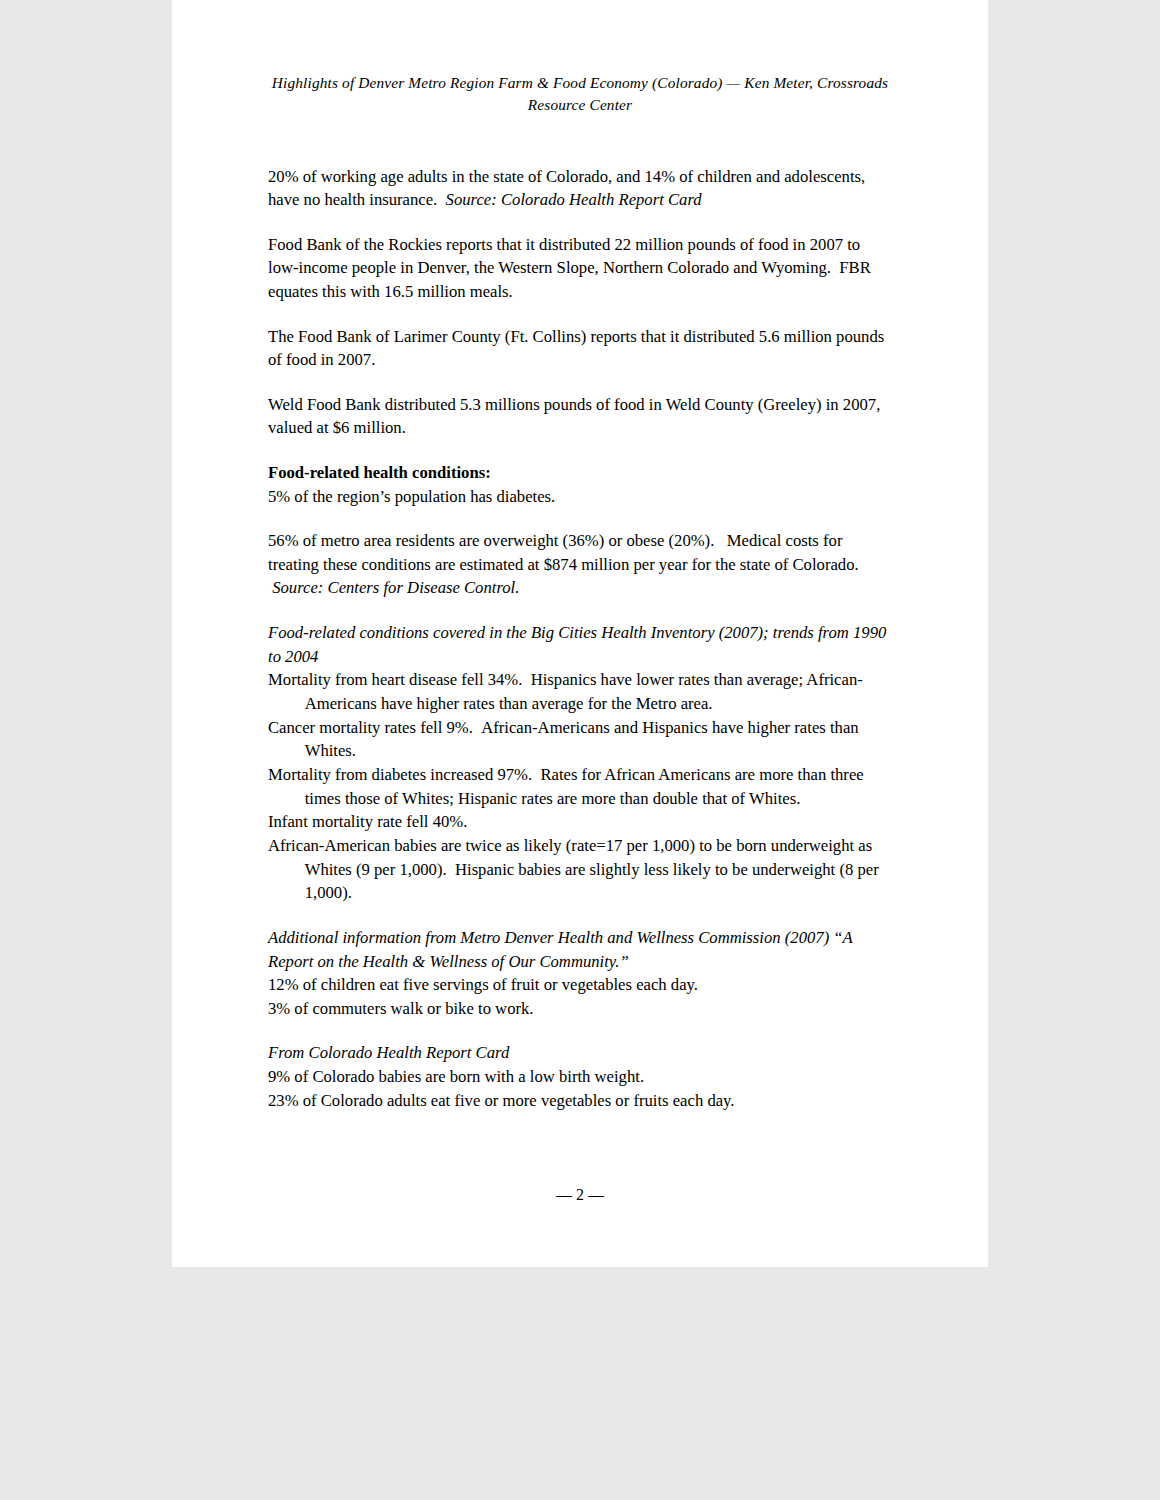Highlights of Denver Metro Region Farm & Food Economy (Colorado) — Ken Meter, Crossroads Resource Center
20% of working age adults in the state of Colorado, and 14% of children and adolescents, have no health insurance. Source: Colorado Health Report Card
Food Bank of the Rockies reports that it distributed 22 million pounds of food in 2007 to low-income people in Denver, the Western Slope, Northern Colorado and Wyoming. FBR equates this with 16.5 million meals.
The Food Bank of Larimer County (Ft. Collins) reports that it distributed 5.6 million pounds of food in 2007.
Weld Food Bank distributed 5.3 millions pounds of food in Weld County (Greeley) in 2007, valued at $6 million.
Food-related health conditions:
5% of the region’s population has diabetes.
56% of metro area residents are overweight (36%) or obese (20%). Medical costs for treating these conditions are estimated at $874 million per year for the state of Colorado. Source: Centers for Disease Control.
Food-related conditions covered in the Big Cities Health Inventory (2007); trends from 1990 to 2004
Mortality from heart disease fell 34%. Hispanics have lower rates than average; African-Americans have higher rates than average for the Metro area.
Cancer mortality rates fell 9%. African-Americans and Hispanics have higher rates than Whites.
Mortality from diabetes increased 97%. Rates for African Americans are more than three times those of Whites; Hispanic rates are more than double that of Whites.
Infant mortality rate fell 40%.
African-American babies are twice as likely (rate=17 per 1,000) to be born underweight as Whites (9 per 1,000). Hispanic babies are slightly less likely to be underweight (8 per 1,000).
Additional information from Metro Denver Health and Wellness Commission (2007) “A Report on the Health & Wellness of Our Community.”
12% of children eat five servings of fruit or vegetables each day.
3% of commuters walk or bike to work.
From Colorado Health Report Card
9% of Colorado babies are born with a low birth weight.
23% of Colorado adults eat five or more vegetables or fruits each day.
— 2 —